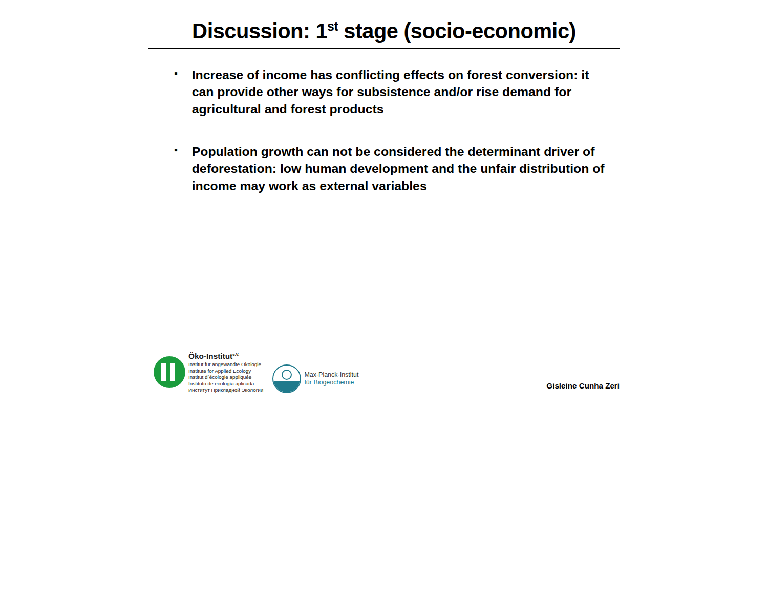Discussion: 1st stage (socio-economic)
Increase of income has conflicting effects on forest conversion: it can provide other ways for subsistence and/or rise demand for agricultural and forest products
Population growth can not be considered the determinant driver of deforestation: low human development and the unfair distribution of income may work as external variables
Öko-Institute.V. Institut für angewandte Ökologie
Institute for Applied Ecology
Institut d´écologie appliquée
Instituto de ecología aplicada
Институт Прикладной Экологии
Max-Planck-Institut für Biogeochemie
Gisleine Cunha Zeri